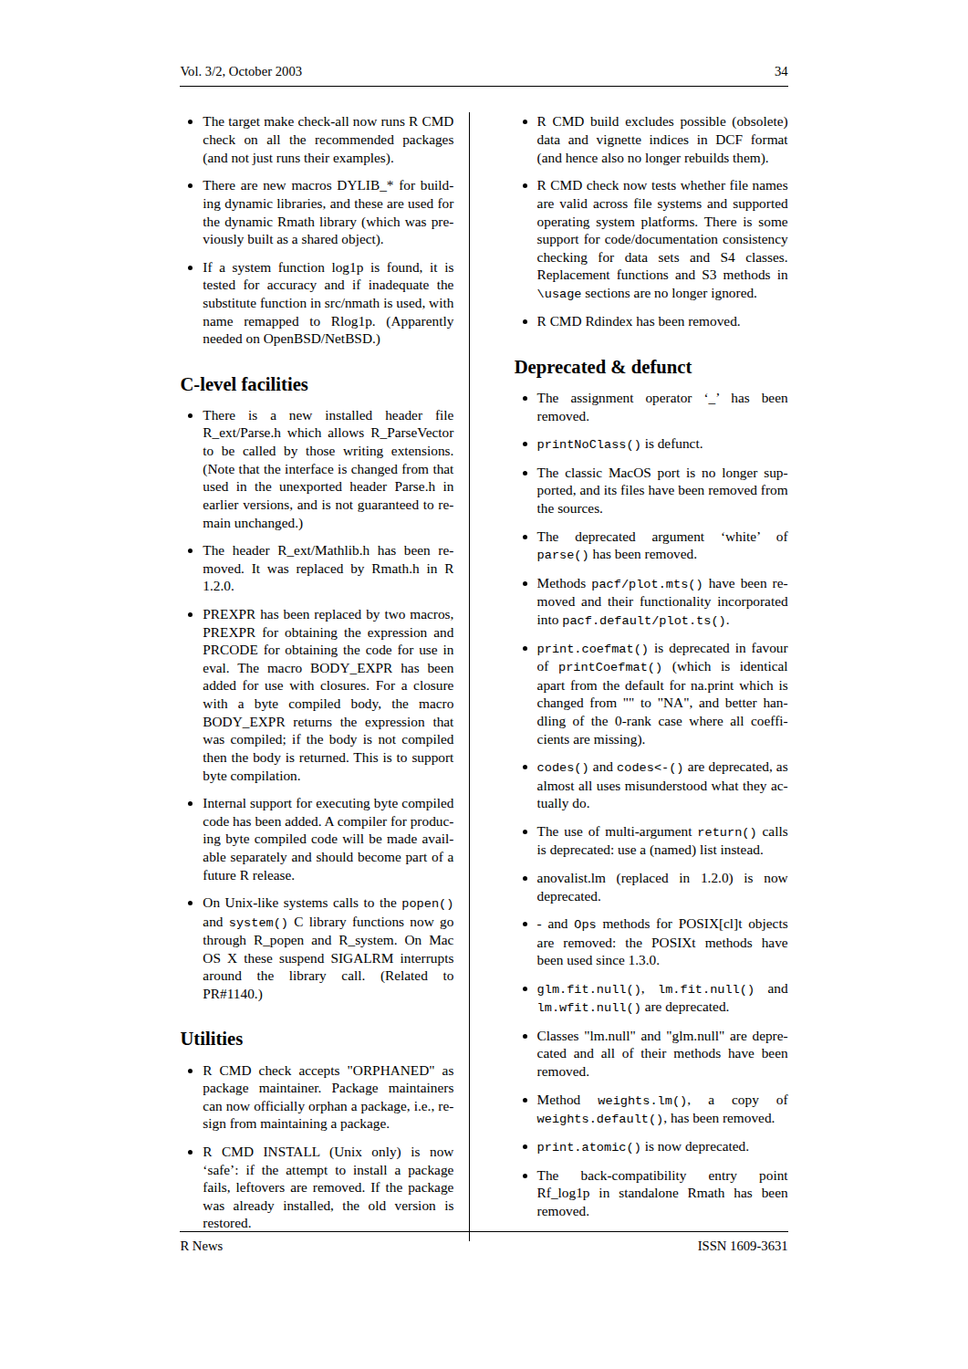Vol. 3/2, October 2003
34
The target make check-all now runs R CMD check on all the recommended packages (and not just runs their examples).
There are new macros DYLIB_* for building dynamic libraries, and these are used for the dynamic Rmath library (which was previously built as a shared object).
If a system function log1p is found, it is tested for accuracy and if inadequate the substitute function in src/nmath is used, with name remapped to Rlog1p. (Apparently needed on OpenBSD/NetBSD.)
C-level facilities
There is a new installed header file R_ext/Parse.h which allows R_ParseVector to be called by those writing extensions. (Note that the interface is changed from that used in the unexported header Parse.h in earlier versions, and is not guaranteed to remain unchanged.)
The header R_ext/Mathlib.h has been removed. It was replaced by Rmath.h in R 1.2.0.
PREXPR has been replaced by two macros, PREXPR for obtaining the expression and PRCODE for obtaining the code for use in eval. The macro BODY_EXPR has been added for use with closures. For a closure with a byte compiled body, the macro BODY_EXPR returns the expression that was compiled; if the body is not compiled then the body is returned. This is to support byte compilation.
Internal support for executing byte compiled code has been added. A compiler for producing byte compiled code will be made available separately and should become part of a future R release.
On Unix-like systems calls to the popen() and system() C library functions now go through R_popen and R_system. On Mac OS X these suspend SIGALRM interrupts around the library call. (Related to PR#1140.)
Utilities
R CMD check accepts "ORPHANED" as package maintainer. Package maintainers can now officially orphan a package, i.e., resign from maintaining a package.
R CMD INSTALL (Unix only) is now ‘safe’: if the attempt to install a package fails, leftovers are removed. If the package was already installed, the old version is restored.
R CMD build excludes possible (obsolete) data and vignette indices in DCF format (and hence also no longer rebuilds them).
R CMD check now tests whether file names are valid across file systems and supported operating system platforms. There is some support for code/documentation consistency checking for data sets and S4 classes. Replacement functions and S3 methods in \usage sections are no longer ignored.
R CMD Rdindex has been removed.
Deprecated & defunct
The assignment operator ‘_’ has been removed.
printNoClass() is defunct.
The classic MacOS port is no longer supported, and its files have been removed from the sources.
The deprecated argument ‘white’ of parse() has been removed.
Methods pacf/plot.mts() have been removed and their functionality incorporated into pacf.default/plot.ts().
print.coefmat() is deprecated in favour of printCoefmat() (which is identical apart from the default for na.print which is changed from "" to "NA", and better handling of the 0-rank case where all coefficients are missing).
codes() and codes<-() are deprecated, as almost all uses misunderstood what they actually do.
The use of multi-argument return() calls is deprecated: use a (named) list instead.
anovalist.lm (replaced in 1.2.0) is now deprecated.
- and Ops methods for POSIX[cl]t objects are removed: the POSIXt methods have been used since 1.3.0.
glm.fit.null(), lm.fit.null() and lm.wfit.null() are deprecated.
Classes "lm.null" and "glm.null" are deprecated and all of their methods have been removed.
Method weights.lm(), a copy of weights.default(), has been removed.
print.atomic() is now deprecated.
The back-compatibility entry point Rf_log1p in standalone Rmath has been removed.
R News
ISSN 1609-3631